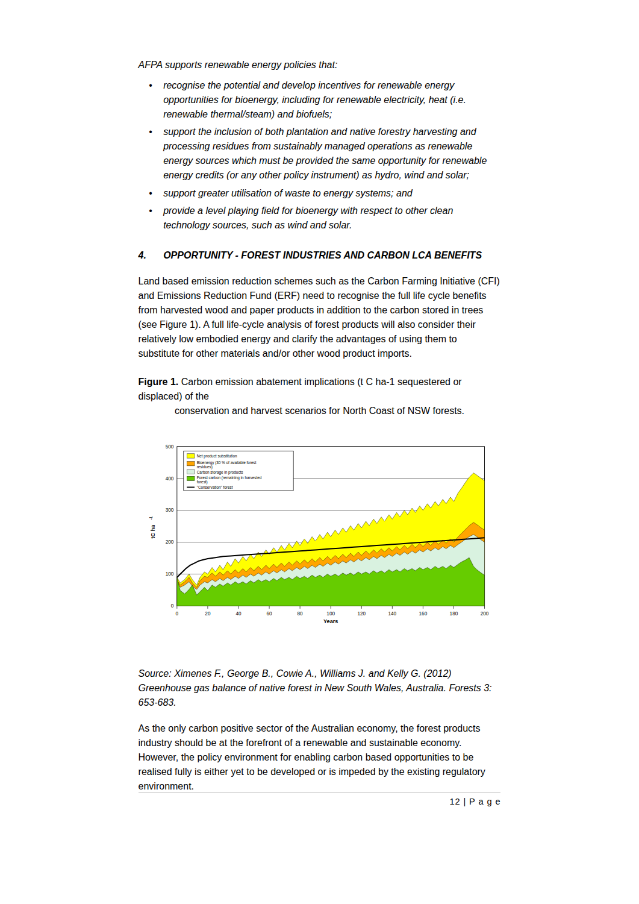AFPA supports renewable energy policies that:
recognise the potential and develop incentives for renewable energy opportunities for bioenergy, including for renewable electricity, heat (i.e. renewable thermal/steam) and biofuels;
support the inclusion of both plantation and native forestry harvesting and processing residues from sustainably managed operations as renewable energy sources which must be provided the same opportunity for renewable energy credits (or any other policy instrument) as hydro, wind and solar;
support greater utilisation of waste to energy systems; and
provide a level playing field for bioenergy with respect to other clean technology sources, such as wind and solar.
4. OPPORTUNITY - FOREST INDUSTRIES AND CARBON LCA BENEFITS
Land based emission reduction schemes such as the Carbon Farming Initiative (CFI) and Emissions Reduction Fund (ERF) need to recognise the full life cycle benefits from harvested wood and paper products in addition to the carbon stored in trees (see Figure 1). A full life-cycle analysis of forest products will also consider their relatively low embodied energy and clarify the advantages of using them to substitute for other materials and/or other wood product imports.
Figure 1. Carbon emission abatement implications (t C ha-1 sequestered or displaced) of the conservation and harvest scenarios for North Coast of NSW forests.
500 400 300 200 100 0 tC ha -1 0 20 40 60 80 100 120 140 160 180 200 Years Net product substitution Bioenergy (30 % of available forest residues) Carbon storage in products Forest carbon (remaining in harvested forest) "Conservation" forest
Source: Ximenes F., George B., Cowie A., Williams J. and Kelly G. (2012) Greenhouse gas balance of native forest in New South Wales, Australia. Forests 3: 653-683.
As the only carbon positive sector of the Australian economy, the forest products industry should be at the forefront of a renewable and sustainable economy. However, the policy environment for enabling carbon based opportunities to be realised fully is either yet to be developed or is impeded by the existing regulatory environment.
12 | P a g e